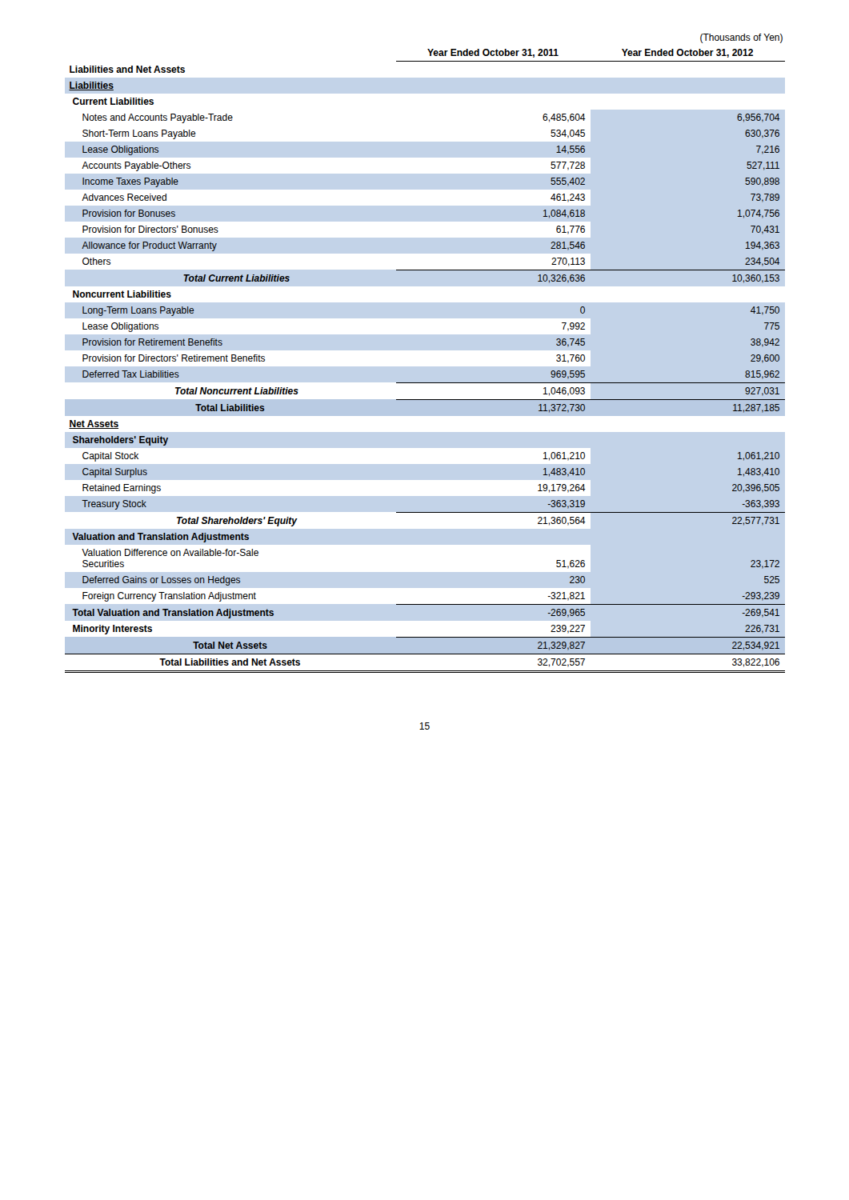(Thousands of Yen)
| | Year Ended October 31, 2011 | Year Ended October 31, 2012 |
| --- | --- | --- |
| Liabilities and Net Assets | | |
| Liabilities | | |
| Current Liabilities | | |
| Notes and Accounts Payable-Trade | 6,485,604 | 6,956,704 |
| Short-Term Loans Payable | 534,045 | 630,376 |
| Lease Obligations | 14,556 | 7,216 |
| Accounts Payable-Others | 577,728 | 527,111 |
| Income Taxes Payable | 555,402 | 590,898 |
| Advances Received | 461,243 | 73,789 |
| Provision for Bonuses | 1,084,618 | 1,074,756 |
| Provision for Directors' Bonuses | 61,776 | 70,431 |
| Allowance for Product Warranty | 281,546 | 194,363 |
| Others | 270,113 | 234,504 |
| Total Current Liabilities | 10,326,636 | 10,360,153 |
| Noncurrent Liabilities | | |
| Long-Term Loans Payable | 0 | 41,750 |
| Lease Obligations | 7,992 | 775 |
| Provision for Retirement Benefits | 36,745 | 38,942 |
| Provision for Directors' Retirement Benefits | 31,760 | 29,600 |
| Deferred Tax Liabilities | 969,595 | 815,962 |
| Total Noncurrent Liabilities | 1,046,093 | 927,031 |
| Total Liabilities | 11,372,730 | 11,287,185 |
| Net Assets | | |
| Shareholders' Equity | | |
| Capital Stock | 1,061,210 | 1,061,210 |
| Capital Surplus | 1,483,410 | 1,483,410 |
| Retained Earnings | 19,179,264 | 20,396,505 |
| Treasury Stock | -363,319 | -363,393 |
| Total Shareholders' Equity | 21,360,564 | 22,577,731 |
| Valuation and Translation Adjustments | | |
| Valuation Difference on Available-for-Sale Securities | 51,626 | 23,172 |
| Deferred Gains or Losses on Hedges | 230 | 525 |
| Foreign Currency Translation Adjustment | -321,821 | -293,239 |
| Total Valuation and Translation Adjustments | -269,965 | -269,541 |
| Minority Interests | 239,227 | 226,731 |
| Total Net Assets | 21,329,827 | 22,534,921 |
| Total Liabilities and Net Assets | 32,702,557 | 33,822,106 |
15